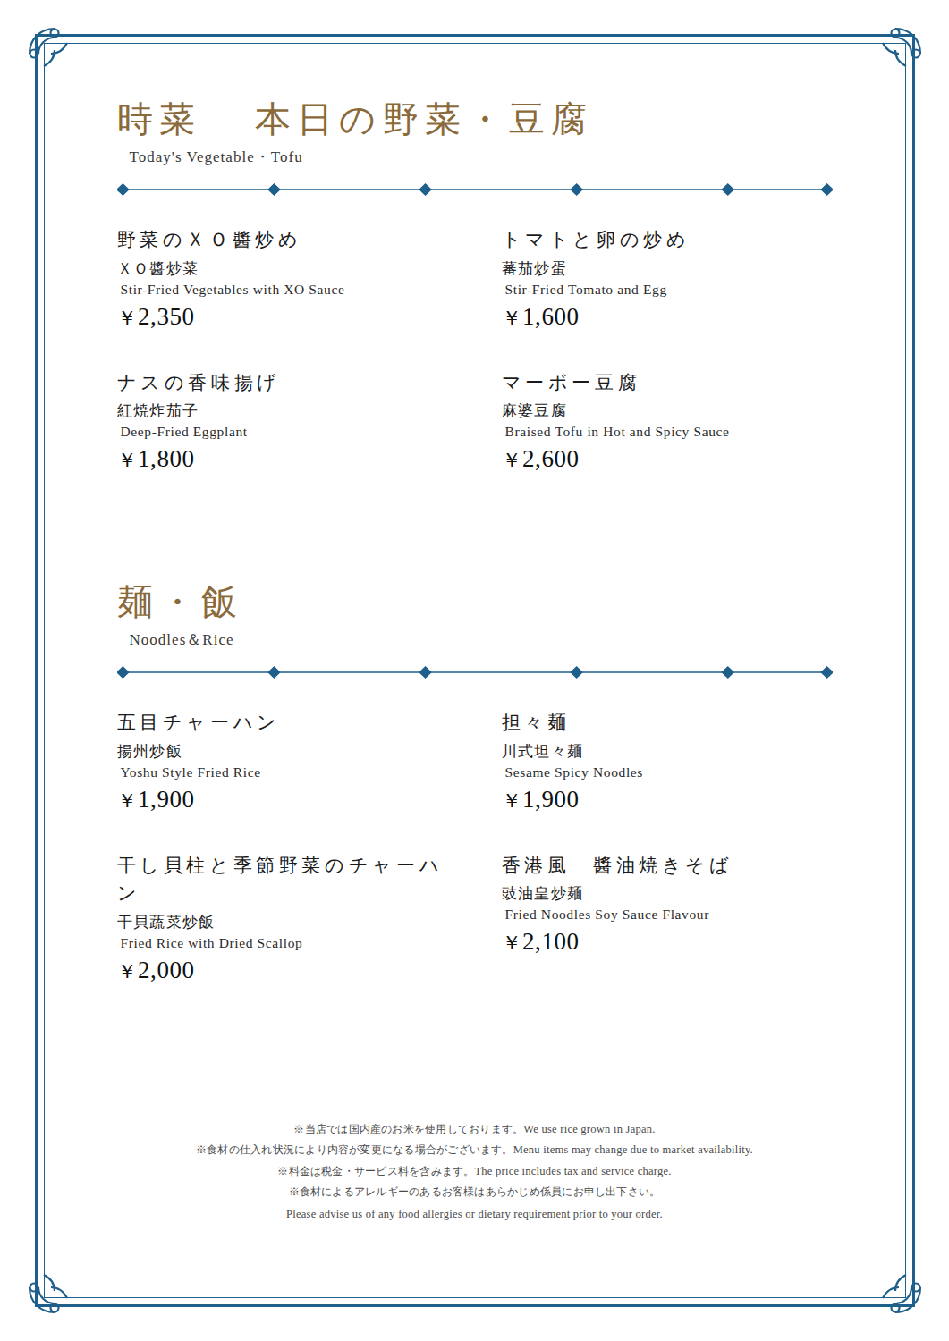時菜　 本日の野菜・豆腐
Today's Vegetable・Tofu
野菜のＸＯ醬炒め
ＸＯ醬炒菜
Stir-Fried Vegetables with XO Sauce
￥2,350
ナスの香味揚げ
紅焼炸茄子
Deep-Fried Eggplant
￥1,800
トマトと卵の炒め
蕃茄炒蛋
Stir-Fried Tomato and Egg
￥1,600
マーボー豆腐
麻婆豆腐
Braised Tofu in Hot and Spicy Sauce
￥2,600
麺・飯
Noodles＆Rice
五目チャーハン
揚州炒飯
Yoshu Style Fried Rice
￥1,900
干し貝柱と季節野菜のチャーハン
干貝蔬菜炒飯
Fried Rice with Dried Scallop
￥2,000
担々麺
川式坦々麺
Sesame Spicy Noodles
￥1,900
香港風　醬油焼きそば
豉油皇炒麺
Fried Noodles Soy Sauce Flavour
￥2,100
※当店では国内産のお米を使用しております。We use rice grown in Japan.
※食材の仕入れ状況により内容が変更になる場合がございます。Menu items may change due to market availability.
※料金は税金・サービス料を含みます。The price includes tax and service charge.
※食材によるアレルギーのあるお客様はあらかじめ係員にお申し出下さい。
Please advise us of any food allergies or dietary requirement prior to your order.